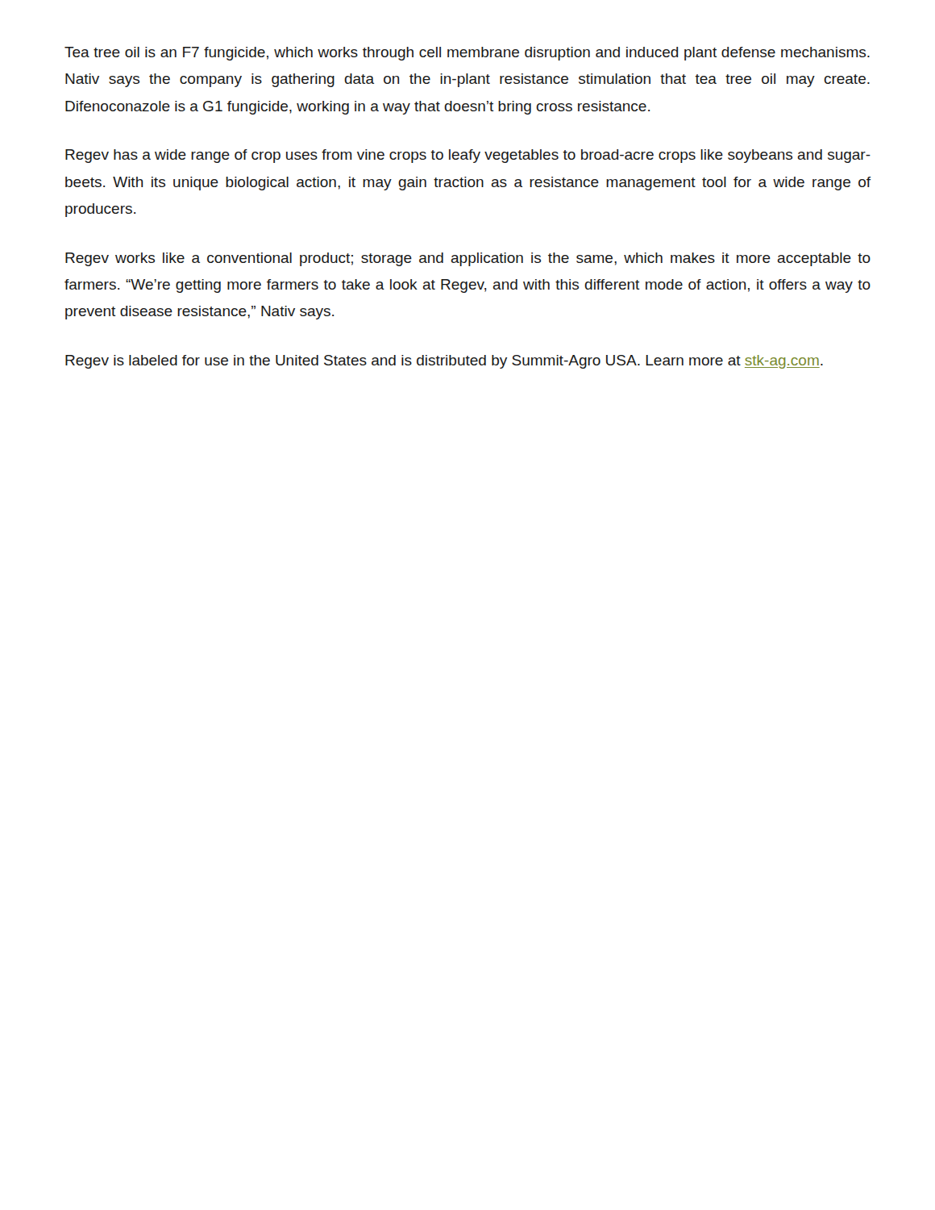Tea tree oil is an F7 fungicide, which works through cell membrane disruption and induced plant defense mechanisms. Nativ says the company is gathering data on the in-plant resistance stimulation that tea tree oil may create. Difenoconazole is a G1 fungicide, working in a way that doesn’t bring cross resistance.
Regev has a wide range of crop uses from vine crops to leafy vegetables to broad-acre crops like soybeans and sugarbeets. With its unique biological action, it may gain traction as a resistance management tool for a wide range of producers.
Regev works like a conventional product; storage and application is the same, which makes it more acceptable to farmers. “We’re getting more farmers to take a look at Regev, and with this different mode of action, it offers a way to prevent disease resistance,” Nativ says.
Regev is labeled for use in the United States and is distributed by Summit-Agro USA. Learn more at stk-ag.com.